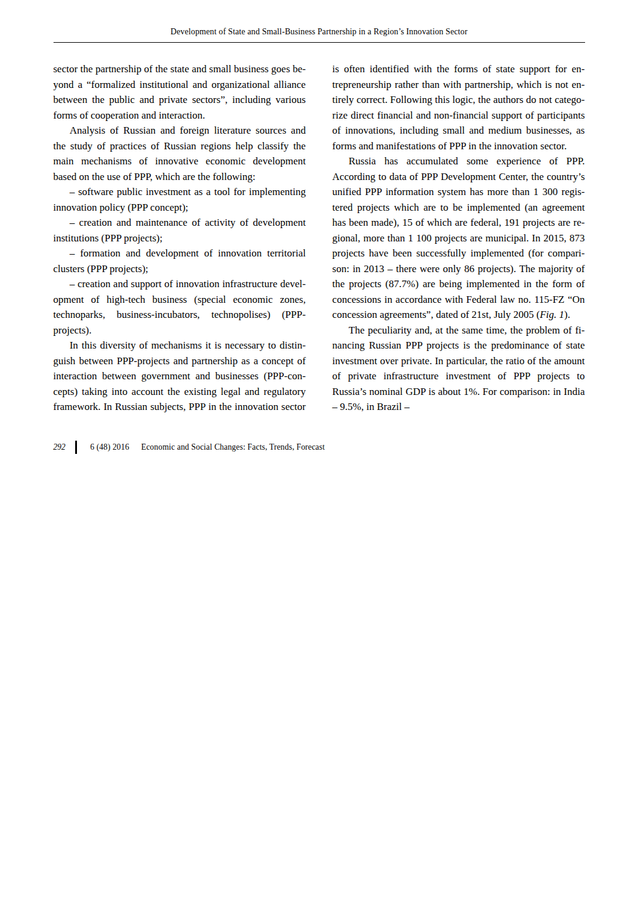Development of State and Small-Business Partnership in a Region’s Innovation Sector
sector the partnership of the state and small business goes beyond a “formalized institutional and organizational alliance between the public and private sectors”, including various forms of cooperation and interaction.
Analysis of Russian and foreign literature sources and the study of practices of Russian regions help classify the main mechanisms of innovative economic development based on the use of PPP, which are the following:
software public investment as a tool for implementing innovation policy (PPP concept);
creation and maintenance of activity of development institutions (PPP projects);
formation and development of innovation territorial clusters (PPP projects);
creation and support of innovation infrastructure development of high-tech business (special economic zones, technoparks, business-incubators, technopolises) (PPP-projects).
In this diversity of mechanisms it is necessary to distinguish between PPP-projects and partnership as a concept of interaction between government and businesses (PPP-concepts) taking into account the existing legal and regulatory framework. In Russian subjects, PPP in the innovation sector is often identified with the forms of state support for entrepreneurship rather than with partnership, which is not entirely correct. Following this logic, the authors do not categorize direct financial and non-financial support of participants of innovations, including small and medium businesses, as forms and manifestations of PPP in the innovation sector.
Russia has accumulated some experience of PPP. According to data of PPP Development Center, the country’s unified PPP information system has more than 1 300 registered projects which are to be implemented (an agreement has been made), 15 of which are federal, 191 projects are regional, more than 1 100 projects are municipal. In 2015, 873 projects have been successfully implemented (for comparison: in 2013 – there were only 86 projects). The majority of the projects (87.7%) are being implemented in the form of concessions in accordance with Federal law no. 115-FZ “On concession agreements”, dated of 21st, July 2005 (Fig. 1).
The peculiarity and, at the same time, the problem of financing Russian PPP projects is the predominance of state investment over private. In particular, the ratio of the amount of private infrastructure investment of PPP projects to Russia’s nominal GDP is about 1%. For comparison: in India – 9.5%, in Brazil –
292 6 (48) 2016 Economic and Social Changes: Facts, Trends, Forecast